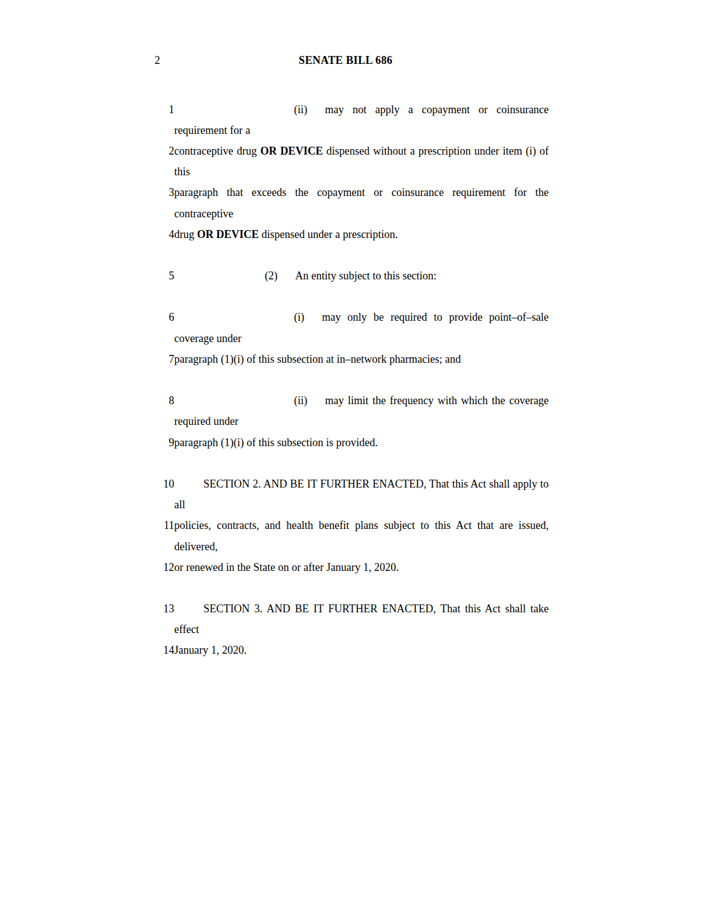2
SENATE BILL 686
| 1 | (ii) may not apply a copayment or coinsurance requirement for a |
| 2 | contraceptive drug OR DEVICE dispensed without a prescription under item (i) of this |
| 3 | paragraph that exceeds the copayment or coinsurance requirement for the contraceptive |
| 4 | drug OR DEVICE dispensed under a prescription. |
| 5 | (2) An entity subject to this section: |
| 6 | (i) may only be required to provide point–of–sale coverage under |
| 7 | paragraph (1)(i) of this subsection at in–network pharmacies; and |
| 8 | (ii) may limit the frequency with which the coverage required under |
| 9 | paragraph (1)(i) of this subsection is provided. |
| 10 | SECTION 2. AND BE IT FURTHER ENACTED, That this Act shall apply to all |
| 11 | policies, contracts, and health benefit plans subject to this Act that are issued, delivered, |
| 12 | or renewed in the State on or after January 1, 2020. |
| 13 | SECTION 3. AND BE IT FURTHER ENACTED, That this Act shall take effect |
| 14 | January 1, 2020. |